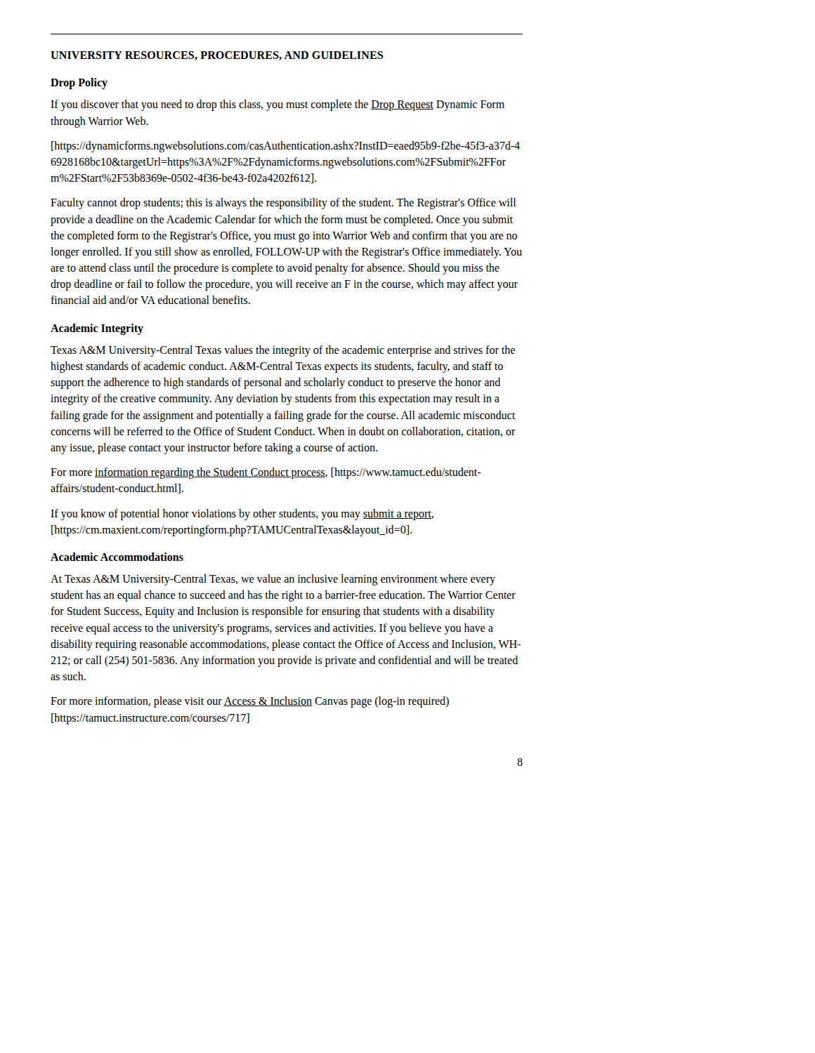UNIVERSITY RESOURCES, PROCEDURES, AND GUIDELINES
Drop Policy
If you discover that you need to drop this class, you must complete the Drop Request Dynamic Form through Warrior Web.
[https://dynamicforms.ngwebsolutions.com/casAuthentication.ashx?InstID=eaed95b9-f2be-45f3-a37d-46928168bc10&targetUrl=https%3A%2F%2Fdynamicforms.ngwebsolutions.com%2FSubmit%2FForm%2FStart%2F53b8369e-0502-4f36-be43-f02a4202f612].
Faculty cannot drop students; this is always the responsibility of the student. The Registrar's Office will provide a deadline on the Academic Calendar for which the form must be completed. Once you submit the completed form to the Registrar's Office, you must go into Warrior Web and confirm that you are no longer enrolled. If you still show as enrolled, FOLLOW-UP with the Registrar's Office immediately. You are to attend class until the procedure is complete to avoid penalty for absence. Should you miss the drop deadline or fail to follow the procedure, you will receive an F in the course, which may affect your financial aid and/or VA educational benefits.
Academic Integrity
Texas A&M University-Central Texas values the integrity of the academic enterprise and strives for the highest standards of academic conduct. A&M-Central Texas expects its students, faculty, and staff to support the adherence to high standards of personal and scholarly conduct to preserve the honor and integrity of the creative community. Any deviation by students from this expectation may result in a failing grade for the assignment and potentially a failing grade for the course. All academic misconduct concerns will be referred to the Office of Student Conduct. When in doubt on collaboration, citation, or any issue, please contact your instructor before taking a course of action.
For more information regarding the Student Conduct process, [https://www.tamuct.edu/student-affairs/student-conduct.html].
If you know of potential honor violations by other students, you may submit a report, [https://cm.maxient.com/reportingform.php?TAMUCentralTexas&layout_id=0].
Academic Accommodations
At Texas A&M University-Central Texas, we value an inclusive learning environment where every student has an equal chance to succeed and has the right to a barrier-free education. The Warrior Center for Student Success, Equity and Inclusion is responsible for ensuring that students with a disability receive equal access to the university's programs, services and activities. If you believe you have a disability requiring reasonable accommodations, please contact the Office of Access and Inclusion, WH-212; or call (254) 501-5836. Any information you provide is private and confidential and will be treated as such.
For more information, please visit our Access & Inclusion Canvas page (log-in required) [https://tamuct.instructure.com/courses/717]
8